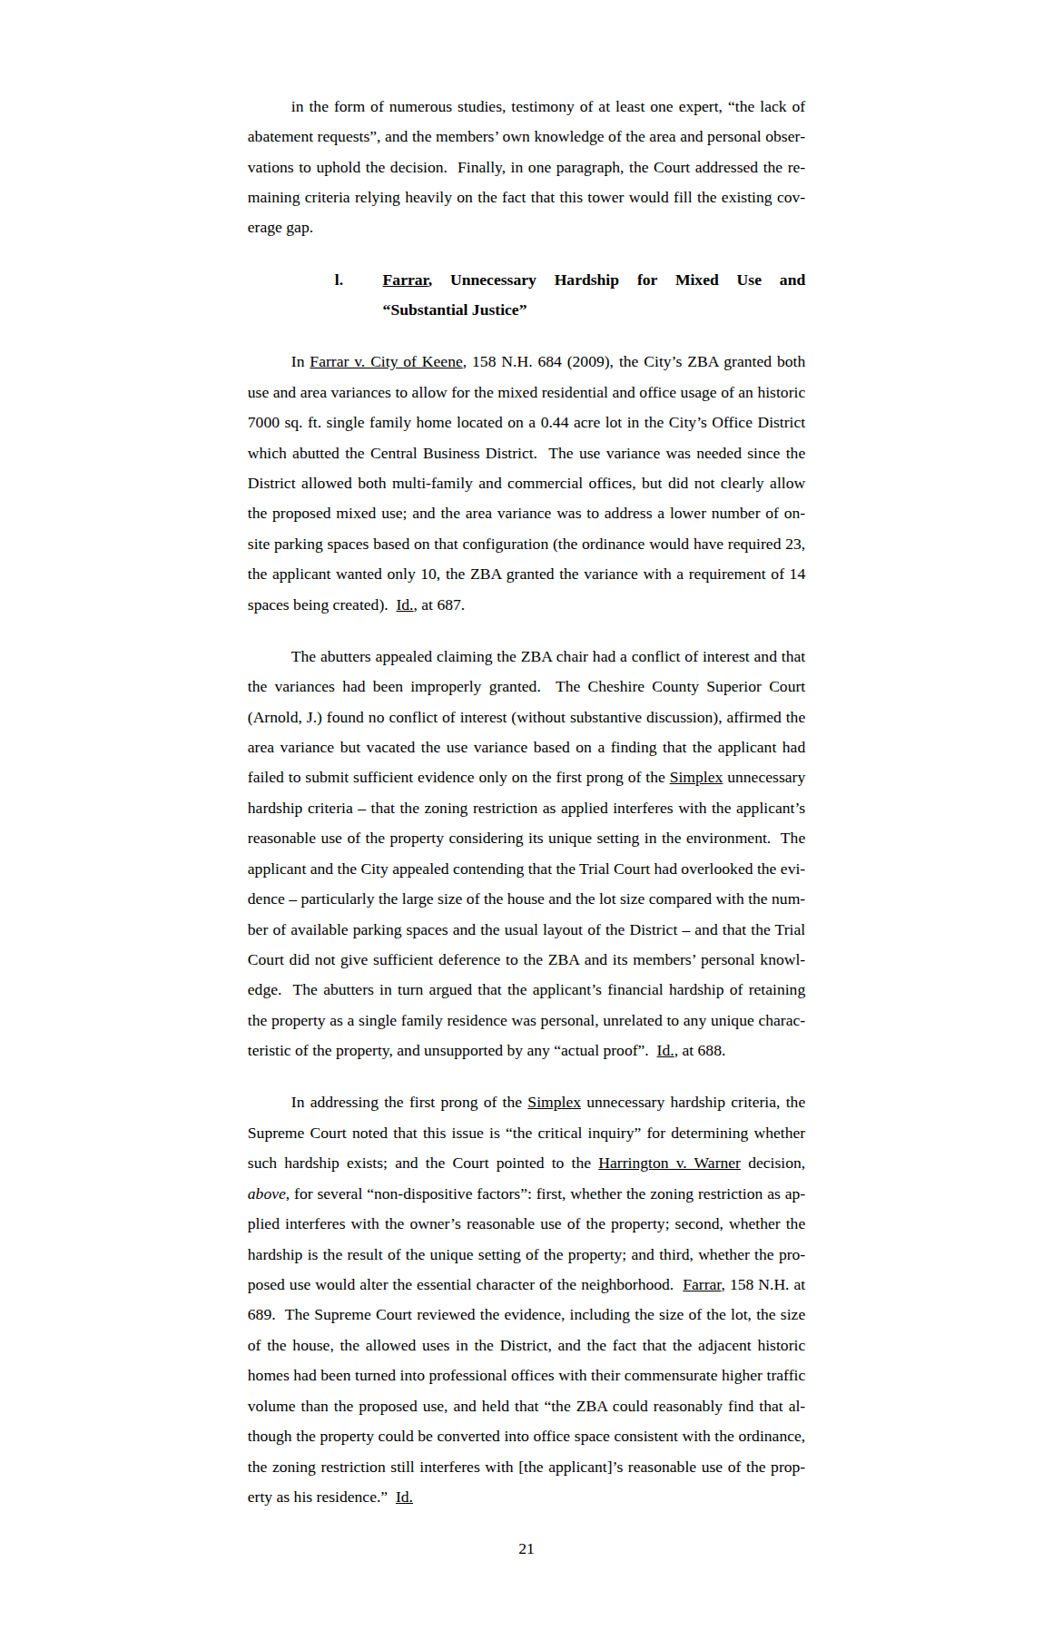in the form of numerous studies, testimony of at least one expert, “the lack of abatement requests”, and the members’ own knowledge of the area and personal observations to uphold the decision. Finally, in one paragraph, the Court addressed the remaining criteria relying heavily on the fact that this tower would fill the existing coverage gap.
l. Farrar, Unnecessary Hardship for Mixed Use and “Substantial Justice”
In Farrar v. City of Keene, 158 N.H. 684 (2009), the City’s ZBA granted both use and area variances to allow for the mixed residential and office usage of an historic 7000 sq. ft. single family home located on a 0.44 acre lot in the City’s Office District which abutted the Central Business District. The use variance was needed since the District allowed both multi-family and commercial offices, but did not clearly allow the proposed mixed use; and the area variance was to address a lower number of on-site parking spaces based on that configuration (the ordinance would have required 23, the applicant wanted only 10, the ZBA granted the variance with a requirement of 14 spaces being created). Id., at 687.
The abutters appealed claiming the ZBA chair had a conflict of interest and that the variances had been improperly granted. The Cheshire County Superior Court (Arnold, J.) found no conflict of interest (without substantive discussion), affirmed the area variance but vacated the use variance based on a finding that the applicant had failed to submit sufficient evidence only on the first prong of the Simplex unnecessary hardship criteria – that the zoning restriction as applied interferes with the applicant’s reasonable use of the property considering its unique setting in the environment. The applicant and the City appealed contending that the Trial Court had overlooked the evidence – particularly the large size of the house and the lot size compared with the number of available parking spaces and the usual layout of the District – and that the Trial Court did not give sufficient deference to the ZBA and its members’ personal knowledge. The abutters in turn argued that the applicant’s financial hardship of retaining the property as a single family residence was personal, unrelated to any unique characteristic of the property, and unsupported by any “actual proof”. Id., at 688.
In addressing the first prong of the Simplex unnecessary hardship criteria, the Supreme Court noted that this issue is “the critical inquiry” for determining whether such hardship exists; and the Court pointed to the Harrington v. Warner decision, above, for several “non-dispositive factors”: first, whether the zoning restriction as applied interferes with the owner’s reasonable use of the property; second, whether the hardship is the result of the unique setting of the property; and third, whether the proposed use would alter the essential character of the neighborhood. Farrar, 158 N.H. at 689. The Supreme Court reviewed the evidence, including the size of the lot, the size of the house, the allowed uses in the District, and the fact that the adjacent historic homes had been turned into professional offices with their commensurate higher traffic volume than the proposed use, and held that “the ZBA could reasonably find that although the property could be converted into office space consistent with the ordinance, the zoning restriction still interferes with [the applicant]’s reasonable use of the property as his residence.” Id.
21